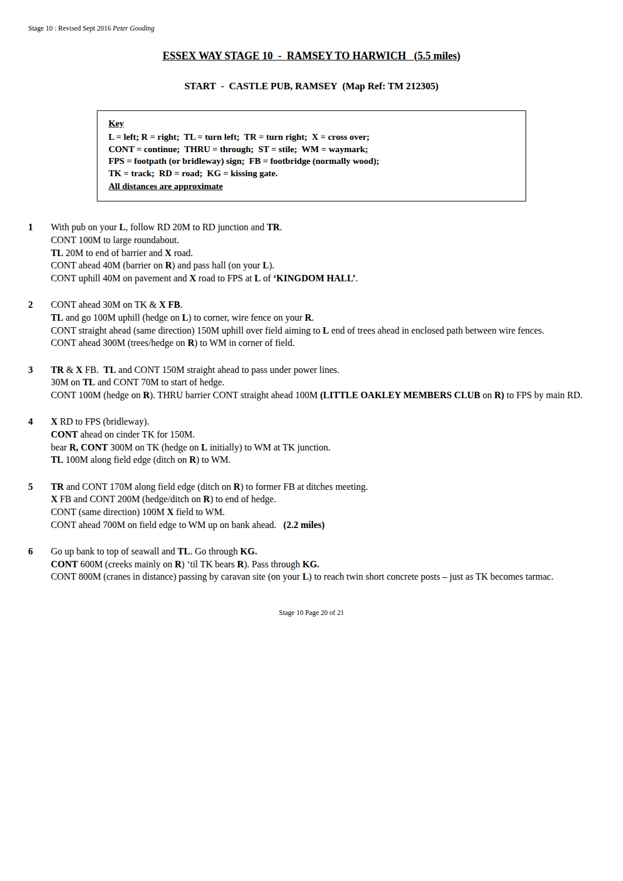Stage 10 : Revised Sept 2016 Peter Gooding
ESSEX WAY STAGE 10 - RAMSEY TO HARWICH (5.5 miles)
START - CASTLE PUB, RAMSEY (Map Ref: TM 212305)
Key
L = left; R = right; TL = turn left; TR = turn right; X = cross over;
CONT = continue; THRU = through; ST = stile; WM = waymark;
FPS = footpath (or bridleway) sign; FB = footbridge (normally wood);
TK = track; RD = road; KG = kissing gate.
All distances are approximate
With pub on your L, follow RD 20M to RD junction and TR. CONT 100M to large roundabout. TL 20M to end of barrier and X road. CONT ahead 40M (barrier on R) and pass hall (on your L). CONT uphill 40M on pavement and X road to FPS at L of ‘KINGDOM HALL’.
CONT ahead 30M on TK & X FB. TL and go 100M uphill (hedge on L) to corner, wire fence on your R. CONT straight ahead (same direction) 150M uphill over field aiming to L end of trees ahead in enclosed path between wire fences. CONT ahead 300M (trees/hedge on R) to WM in corner of field.
TR & X FB. TL and CONT 150M straight ahead to pass under power lines. 30M on TL and CONT 70M to start of hedge. CONT 100M (hedge on R). THRU barrier CONT straight ahead 100M (LITTLE OAKLEY MEMBERS CLUB on R) to FPS by main RD.
X RD to FPS (bridleway). CONT ahead on cinder TK for 150M. bear R, CONT 300M on TK (hedge on L initially) to WM at TK junction. TL 100M along field edge (ditch on R) to WM.
TR and CONT 170M along field edge (ditch on R) to former FB at ditches meeting. X FB and CONT 200M (hedge/ditch on R) to end of hedge. CONT (same direction) 100M X field to WM. CONT ahead 700M on field edge to WM up on bank ahead. (2.2 miles)
Go up bank to top of seawall and TL. Go through KG. CONT 600M (creeks mainly on R) ‘til TK bears R). Pass through KG. CONT 800M (cranes in distance) passing by caravan site (on your L) to reach twin short concrete posts – just as TK becomes tarmac.
Stage 10 Page 20 of 21